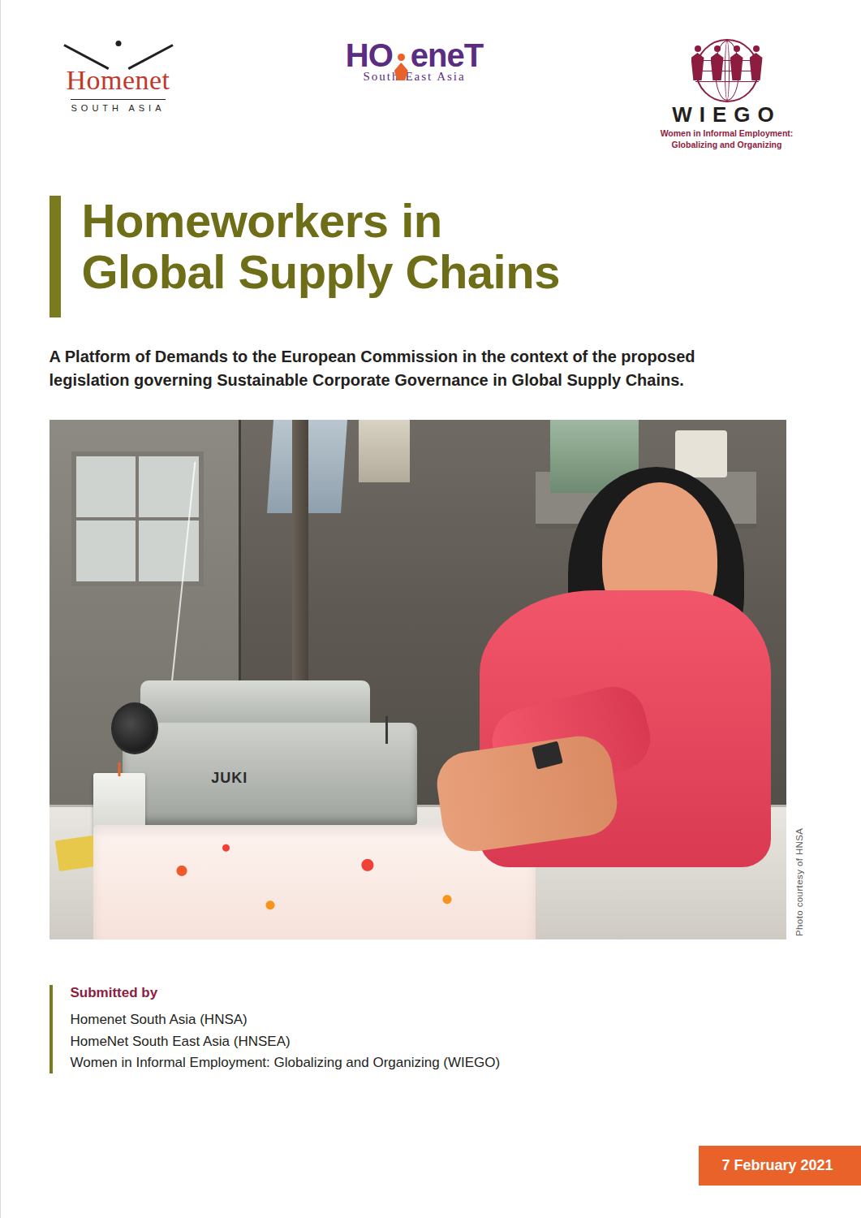Homenet
SOUTH ASIA
HO eneT
South-East Asia
WIEGO
Women in Informal Employment:
Globalizing and Organizing
Homeworkers in
Global Supply Chains
A Platform of Demands to the European Commission in the context of the proposed legislation governing Sustainable Corporate Governance in Global Supply Chains.
JUKI
Photo courtesy of HNSA
Submitted by
Homenet South Asia (HNSA)
HomeNet South East Asia (HNSEA)
Women in Informal Employment: Globalizing and Organizing (WIEGO)
7 February 2021